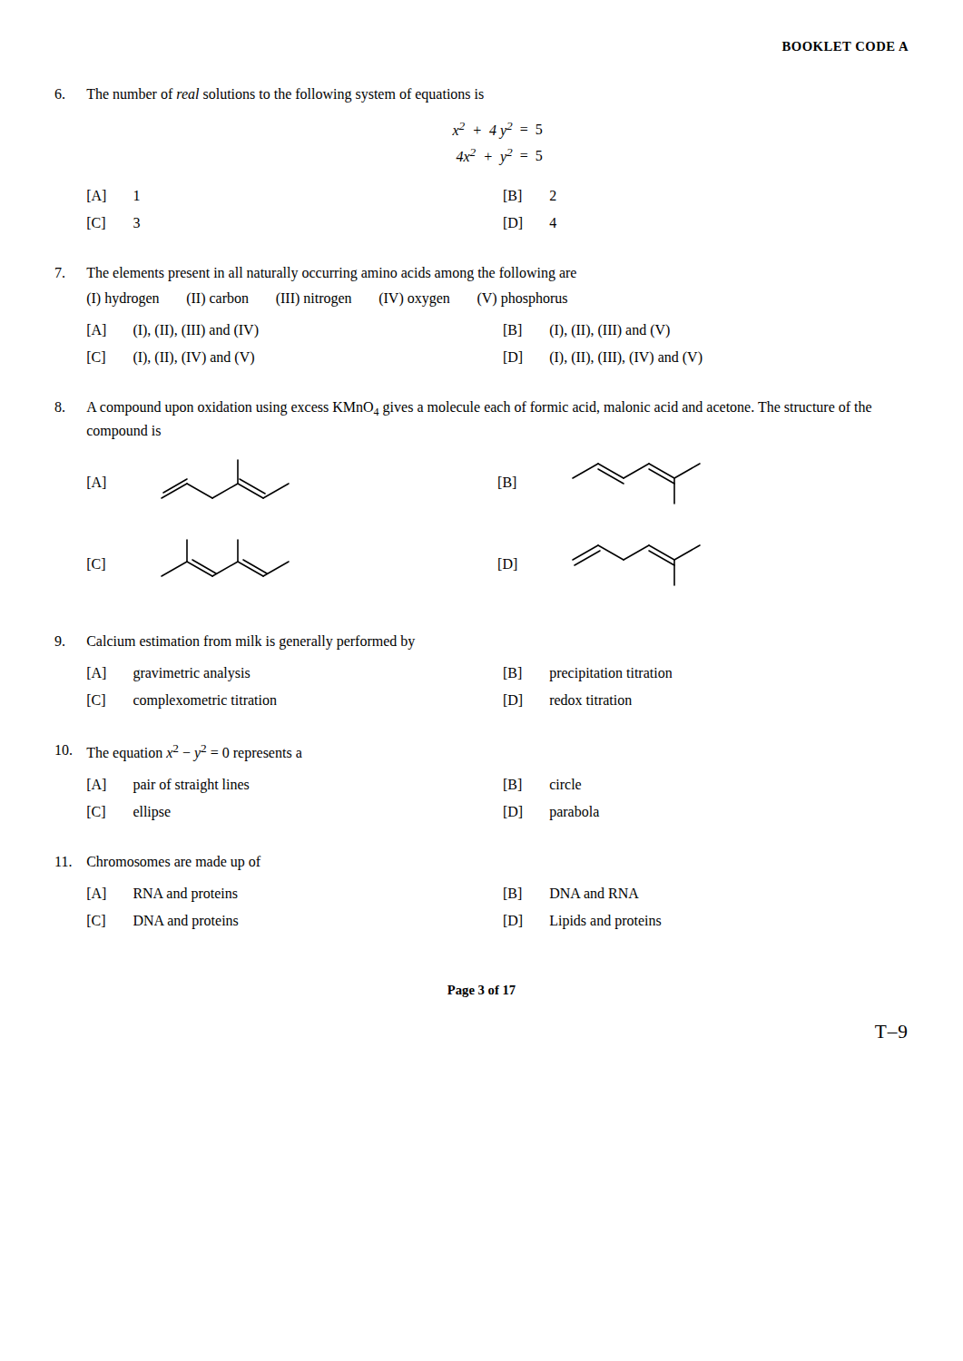BOOKLET CODE A
6. The number of real solutions to the following system of equations is
| x 2 + 4 y 2 | = | 5 |
| 4 x 2 + y 2 | = | 5 |
| [A] | 1 | [B] | 2 |
| [C] | 3 | [D] | 4 |
7. The elements present in all naturally occurring amino acids among the following are
(I) hydrogen (II) carbon (III) nitrogen (IV) oxygen (V) phosphorus
| [A] | (I), (II), (III) and (IV) | [B] | (I), (II), (III) and (V) |
| [C] | (I), (II), (IV) and (V) | [D] | (I), (II), (III), (IV) and (V) |
8. A compound upon oxidation using excess KMnO4 gives a molecule each of formic acid, malonic acid and acetone. The structure of the compound is
| [A] | | [B] | |
| [C] | | [D] | |
9. Calcium estimation from milk is generally performed by
| [A] | gravimetric analysis | [B] | precipitation titration |
| [C] | complexometric titration | [D] | redox titration |
10. The equation x2 − y2 = 0 represents a
| [A] | pair of straight lines | [B] | circle |
| [C] | ellipse | [D] | parabola |
11. Chromosomes are made up of
| [A] | RNA and proteins | [B] | DNA and RNA |
| [C] | DNA and proteins | [D] | Lipids and proteins |
Page 3 of 17
T–9